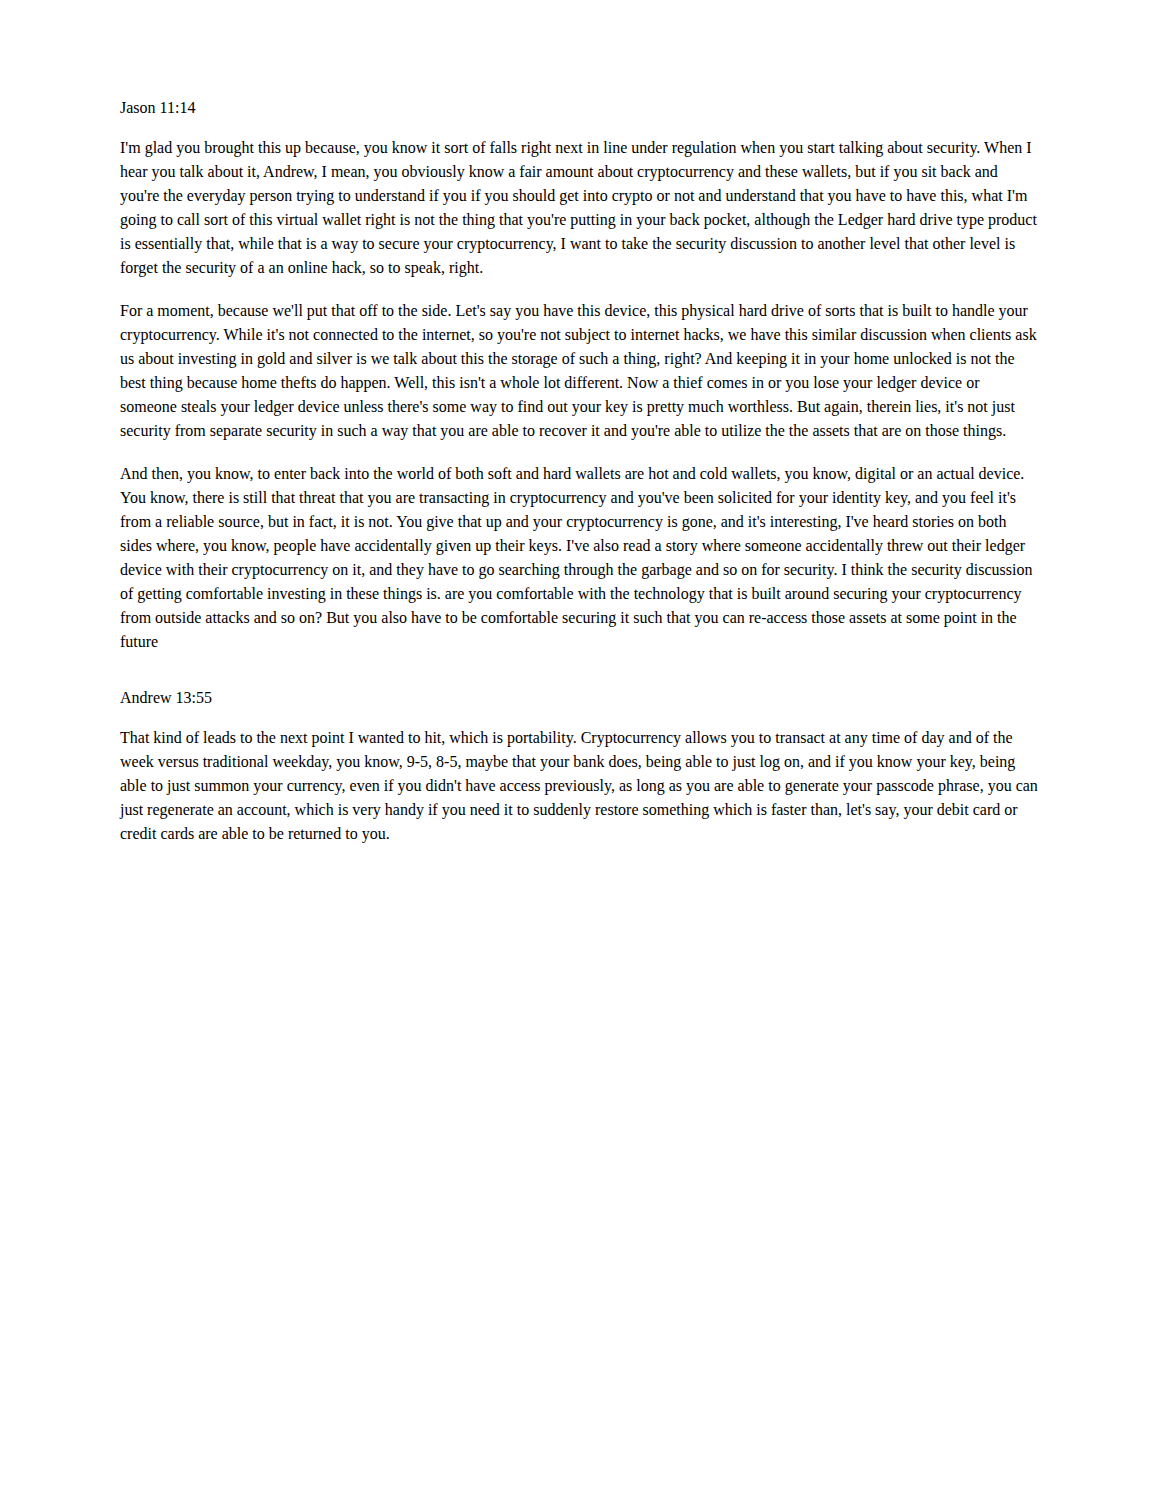Jason 11:14
I'm glad you brought this up because, you know it sort of falls right next in line under regulation when you start talking about security. When I hear you talk about it, Andrew, I mean, you obviously know a fair amount about cryptocurrency and these wallets, but if you sit back and you're the everyday person trying to understand if you if you should get into crypto or not and understand that you have to have this, what I'm going to call sort of this virtual wallet right is not the thing that you're putting in your back pocket, although the Ledger hard drive type product is essentially that, while that is a way to secure your cryptocurrency, I want to take the security discussion to another level that other level is forget the security of a an online hack, so to speak, right.
For a moment, because we'll put that off to the side. Let's say you have this device, this physical hard drive of sorts that is built to handle your cryptocurrency. While it's not connected to the internet, so you're not subject to internet hacks, we have this similar discussion when clients ask us about investing in gold and silver is we talk about this the storage of such a thing, right? And keeping it in your home unlocked is not the best thing because home thefts do happen. Well, this isn't a whole lot different. Now a thief comes in or you lose your ledger device or someone steals your ledger device unless there's some way to find out your key is pretty much worthless. But again, therein lies, it's not just security from separate security in such a way that you are able to recover it and you're able to utilize the the assets that are on those things.
And then, you know, to enter back into the world of both soft and hard wallets are hot and cold wallets, you know, digital or an actual device. You know, there is still that threat that you are transacting in cryptocurrency and you've been solicited for your identity key, and you feel it's from a reliable source, but in fact, it is not. You give that up and your cryptocurrency is gone, and it's interesting, I've heard stories on both sides where, you know, people have accidentally given up their keys. I've also read a story where someone accidentally threw out their ledger device with their cryptocurrency on it, and they have to go searching through the garbage and so on for security. I think the security discussion of getting comfortable investing in these things is. are you comfortable with the technology that is built around securing your cryptocurrency from outside attacks and so on? But you also have to be comfortable securing it such that you can re-access those assets at some point in the future
Andrew 13:55
That kind of leads to the next point I wanted to hit, which is portability. Cryptocurrency allows you to transact at any time of day and of the week versus traditional weekday, you know, 9-5, 8-5, maybe that your bank does, being able to just log on, and if you know your key, being able to just summon your currency, even if you didn't have access previously, as long as you are able to generate your passcode phrase, you can just regenerate an account, which is very handy if you need it to suddenly restore something which is faster than, let's say, your debit card or credit cards are able to be returned to you.